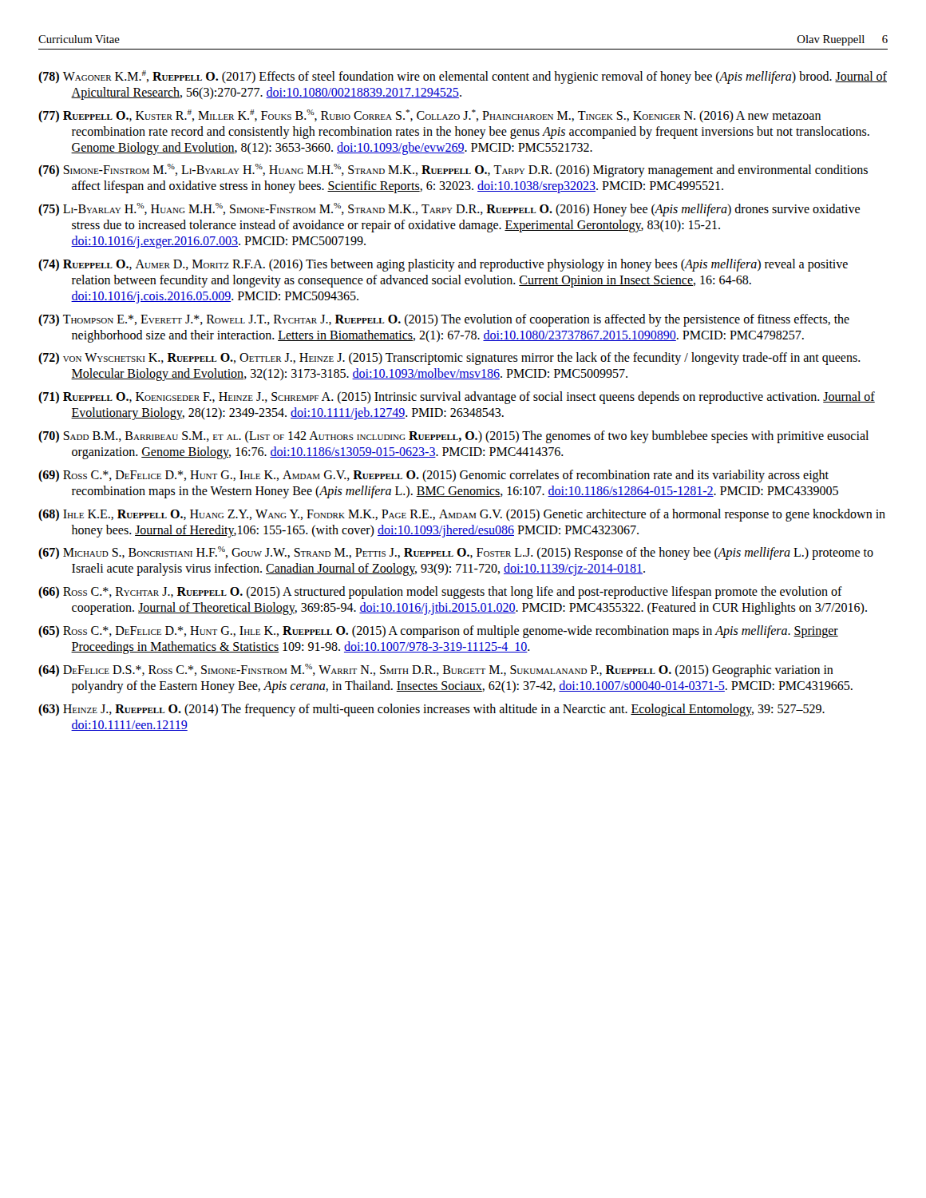Curriculum Vitae
Olav Rueppell 6
(78) Wagoner K.M.#, Rueppell O. (2017) Effects of steel foundation wire on elemental content and hygienic removal of honey bee (Apis mellifera) brood. Journal of Apicultural Research, 56(3):270-277. doi:10.1080/00218839.2017.1294525.
(77) Rueppell O., Kuster R.#, Miller K.#, Fouks B.%, Rubio Correa S.*, Collazo J.*, Phaincharoen M., Tingek S., Koeniger N. (2016) A new metazoan recombination rate record and consistently high recombination rates in the honey bee genus Apis accompanied by frequent inversions but not translocations. Genome Biology and Evolution, 8(12): 3653-3660. doi:10.1093/gbe/evw269. PMCID: PMC5521732.
(76) Simone-Finstrom M.%, Li-Byarlay H.%, Huang M.H.%, Strand M.K., Rueppell O., Tarpy D.R. (2016) Migratory management and environmental conditions affect lifespan and oxidative stress in honey bees. Scientific Reports, 6: 32023. doi:10.1038/srep32023. PMCID: PMC4995521.
(75) Li-Byarlay H.%, Huang M.H.%, Simone-Finstrom M.%, Strand M.K., Tarpy D.R., Rueppell O. (2016) Honey bee (Apis mellifera) drones survive oxidative stress due to increased tolerance instead of avoidance or repair of oxidative damage. Experimental Gerontology, 83(10): 15-21. doi:10.1016/j.exger.2016.07.003. PMCID: PMC5007199.
(74) Rueppell O., Aumer D., Moritz R.F.A. (2016) Ties between aging plasticity and reproductive physiology in honey bees (Apis mellifera) reveal a positive relation between fecundity and longevity as consequence of advanced social evolution. Current Opinion in Insect Science, 16: 64-68. doi:10.1016/j.cois.2016.05.009. PMCID: PMC5094365.
(73) Thompson E.*, Everett J.*, Rowell J.T., Rychtar J., Rueppell O. (2015) The evolution of cooperation is affected by the persistence of fitness effects, the neighborhood size and their interaction. Letters in Biomathematics, 2(1): 67-78. doi:10.1080/23737867.2015.1090890. PMCID: PMC4798257.
(72) von Wyschetski K., Rueppell O., Oettler J., Heinze J. (2015) Transcriptomic signatures mirror the lack of the fecundity / longevity trade-off in ant queens. Molecular Biology and Evolution, 32(12): 3173-3185. doi:10.1093/molbev/msv186. PMCID: PMC5009957.
(71) Rueppell O., Koenigseder F., Heinze J., Schrempf A. (2015) Intrinsic survival advantage of social insect queens depends on reproductive activation. Journal of Evolutionary Biology, 28(12): 2349-2354. doi:10.1111/jeb.12749. PMID: 26348543.
(70) Sadd B.M., Barribeau S.M., et al. (List of 142 Authors including Rueppell, O.) (2015) The genomes of two key bumblebee species with primitive eusocial organization. Genome Biology, 16:76. doi:10.1186/s13059-015-0623-3. PMCID: PMC4414376.
(69) Ross C.*, DeFelice D.*, Hunt G., Ihle K., Amdam G.V., Rueppell O. (2015) Genomic correlates of recombination rate and its variability across eight recombination maps in the Western Honey Bee (Apis mellifera L.). BMC Genomics, 16:107. doi:10.1186/s12864-015-1281-2. PMCID: PMC4339005
(68) Ihle K.E., Rueppell O., Huang Z.Y., Wang Y., Fondrk M.K., Page R.E., Amdam G.V. (2015) Genetic architecture of a hormonal response to gene knockdown in honey bees. Journal of Heredity,106: 155-165. (with cover) doi:10.1093/jhered/esu086 PMCID: PMC4323067.
(67) Michaud S., Boncristiani H.F.%, Gouw J.W., Strand M., Pettis J., Rueppell O., Foster L.J. (2015) Response of the honey bee (Apis mellifera L.) proteome to Israeli acute paralysis virus infection. Canadian Journal of Zoology, 93(9): 711-720, doi:10.1139/cjz-2014-0181.
(66) Ross C.*, Rychtar J., Rueppell O. (2015) A structured population model suggests that long life and post-reproductive lifespan promote the evolution of cooperation. Journal of Theoretical Biology, 369:85-94. doi:10.1016/j.jtbi.2015.01.020. PMCID: PMC4355322. (Featured in CUR Highlights on 3/7/2016).
(65) Ross C.*, DeFelice D.*, Hunt G., Ihle K., Rueppell O. (2015) A comparison of multiple genome-wide recombination maps in Apis mellifera. Springer Proceedings in Mathematics & Statistics 109: 91-98. doi:10.1007/978-3-319-11125-4_10.
(64) DeFelice D.S.*, Ross C.*, Simone-Finstrom M.%, Warrit N., Smith D.R., Burgett M., Sukumalanand P., Rueppell O. (2015) Geographic variation in polyandry of the Eastern Honey Bee, Apis cerana, in Thailand. Insectes Sociaux, 62(1): 37-42, doi:10.1007/s00040-014-0371-5. PMCID: PMC4319665.
(63) Heinze J., Rueppell O. (2014) The frequency of multi-queen colonies increases with altitude in a Nearctic ant. Ecological Entomology, 39: 527–529. doi:10.1111/een.12119